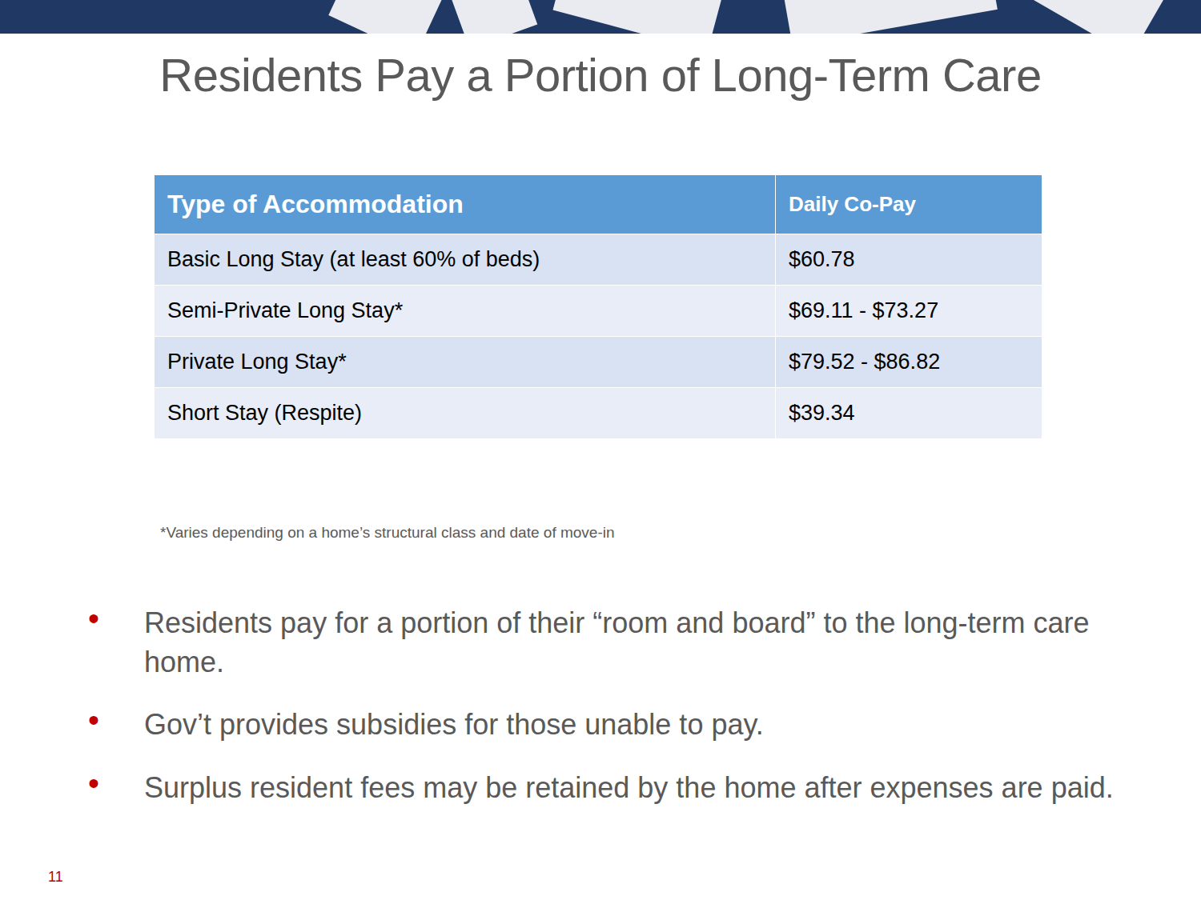Residents Pay a Portion of Long-Term Care
| Type of Accommodation | Daily Co-Pay |
| --- | --- |
| Basic Long Stay (at least 60% of beds) | $60.78 |
| Semi-Private Long Stay* | $69.11 - $73.27 |
| Private Long Stay* | $79.52 - $86.82 |
| Short Stay (Respite) | $39.34 |
*Varies depending on a home’s structural class and date of move-in
Residents pay for a portion of their “room and board” to the long-term care home.
Gov’t provides subsidies for those unable to pay.
Surplus resident fees may be retained by the home after expenses are paid.
11